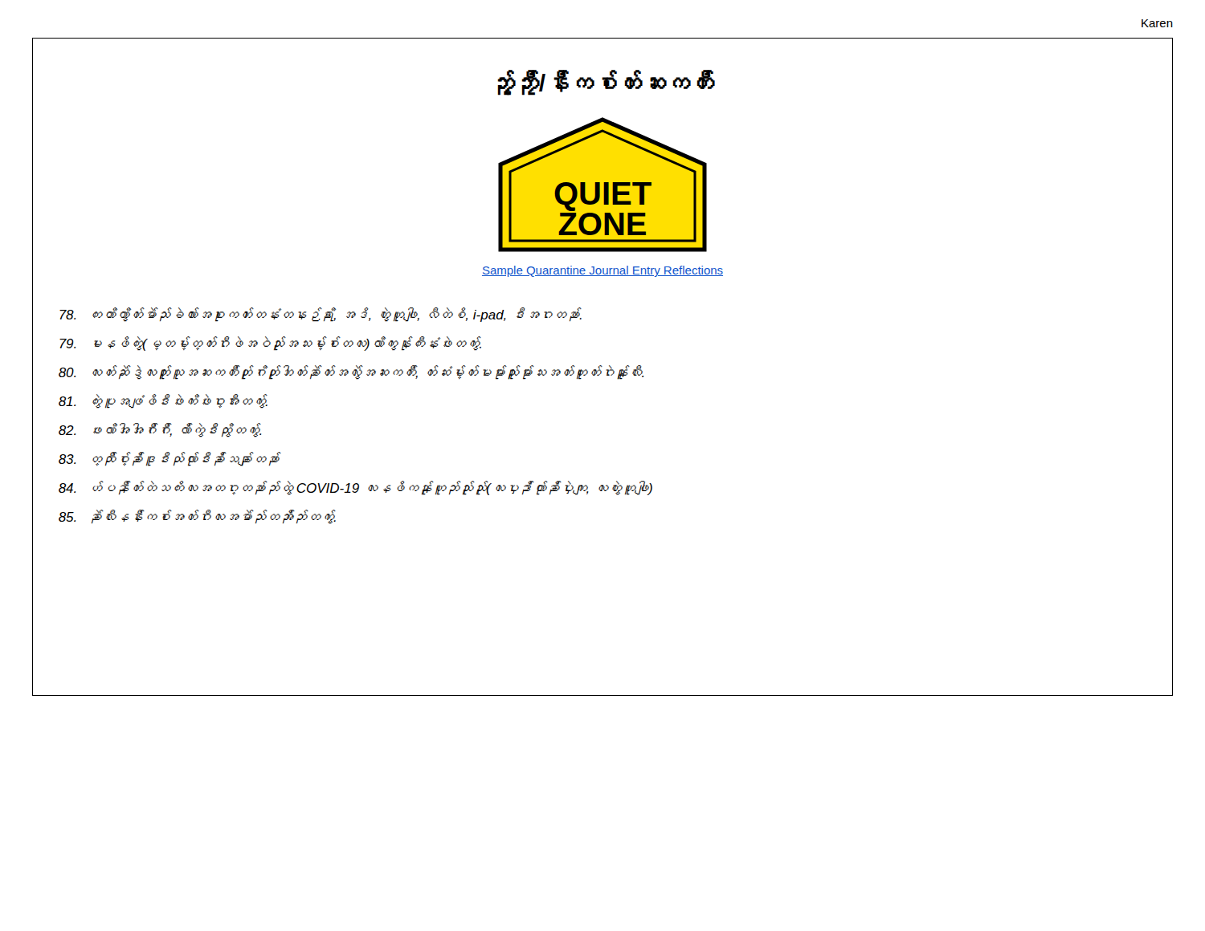Karen
ဘၠ့ၣ်ဘၠီၣ်/နီၢ်ကစၢ်တၢ်ဆၢကတီၢ်
QUIET ZONE
Sample Quarantine Journal Entry Reflections
ကးတံာ်ကွံာ်တၢ်မဲာ်သၣ်ခဲလၢာ်အစုၤကတၢၢ်တနံးတနၤဉ်ရံၣ်, အဒိ, ကွဲၤဟူဖျါ, လီတဲစိ, i-pad, ဒီးအဂၤတဖၣ်.
မၢနဖိကွဲး(မ့တမ့ၢ်တ့တၢ်ဂီၤဖဲအဝဲသုၣ်အသးမ့ၢ်စၢ်တလၢ)လံာ်ကွၢနုၢ်ကီးနံးဖဲးတကွၢ်.
လၢတၢ်ဆဲၣ်ဒွဲလၢကူၣ်သူအဆၢကတီၢ်ဟုၣ်ဂံၢ်ဟုၣ်ဘါတၢ်ခဲၣ်တၢ်အလွဲၢ်အဆၢကတီၢ်, တၢ်ဆံးမ့ၢ်တၢ်မၤမုာ်သူၣ်မုာ်သးအတၢ်ဟူးတၢ်ဂဲၤနူၣ်လီၤ.
ကွဲးပူအဖျံဖိဒီးဖဲးကံၢ်ဖဲးဝ့ၤအီၤတကွၢ်.
ဖးလံာ်အါအါဂီၢ်ဂီၢ်, လိာ်ကွဲဒီးထွံၣ်တကွၢ်.
တ့ထီၣ်ဝ့ၢ်ခိၣ်ဒူဒီးယၣ်လုာ်ဒီးခိၣ်သချၣ်တဖၣ်
ဟ်ပနီၣ်တၢ်တဲသကိးလၢအတဂ့ၤတဖၣ်ဘၣ်ထွဲ COVID-19 လၢနဖိကနုၣ်ဟူဘၣ်သုၣ်သုၣ်(လၢပှၤဒိၣ်တုာ်ခိၣ်ပှဲၤကျၢ, လၢကွဲၤဟူဖျါ)
ခဲၣ်လီၤနနီၢ်ကစၢ်အတၢ်ဂီၤလၢအမဲာ်သၣ်တအိၣ်ဘၣ်တကွၢ်.